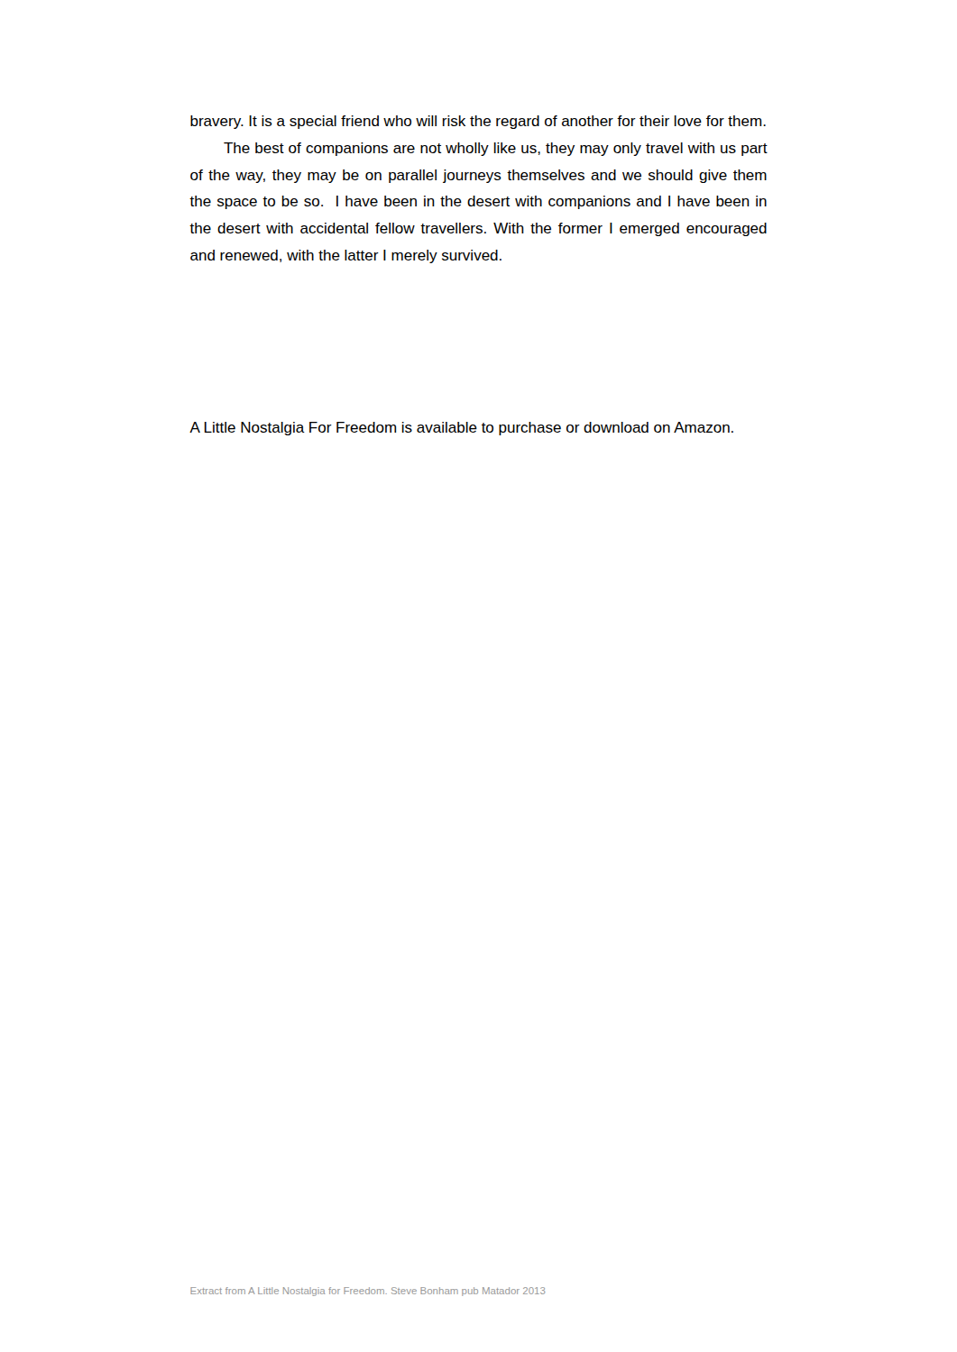bravery. It is a special friend who will risk the regard of another for their love for them.
The best of companions are not wholly like us, they may only travel with us part of the way, they may be on parallel journeys themselves and we should give them the space to be so. I have been in the desert with companions and I have been in the desert with accidental fellow travellers. With the former I emerged encouraged and renewed, with the latter I merely survived.
A Little Nostalgia For Freedom is available to purchase or download on Amazon.
Extract from A Little Nostalgia for Freedom. Steve Bonham pub Matador 2013